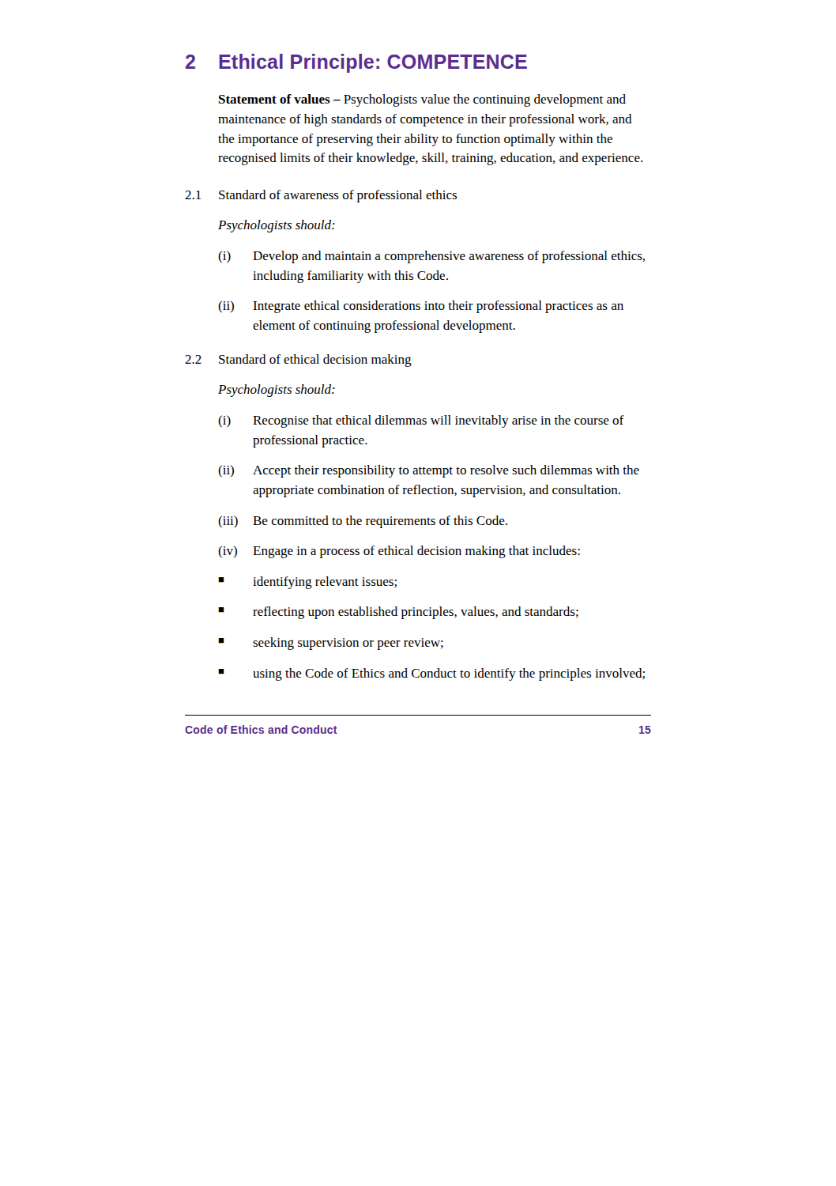2 Ethical Principle: COMPETENCE
Statement of values – Psychologists value the continuing development and maintenance of high standards of competence in their professional work, and the importance of preserving their ability to function optimally within the recognised limits of their knowledge, skill, training, education, and experience.
2.1
Standard of awareness of professional ethics
Psychologists should:
(i) Develop and maintain a comprehensive awareness of professional ethics, including familiarity with this Code.
(ii) Integrate ethical considerations into their professional practices as an element of continuing professional development.
2.2
Standard of ethical decision making
Psychologists should:
(i) Recognise that ethical dilemmas will inevitably arise in the course of professional practice.
(ii) Accept their responsibility to attempt to resolve such dilemmas with the appropriate combination of reflection, supervision, and consultation.
(iii) Be committed to the requirements of this Code.
(iv) Engage in a process of ethical decision making that includes:
identifying relevant issues;
reflecting upon established principles, values, and standards;
seeking supervision or peer review;
using the Code of Ethics and Conduct to identify the principles involved;
Code of Ethics and Conduct 15